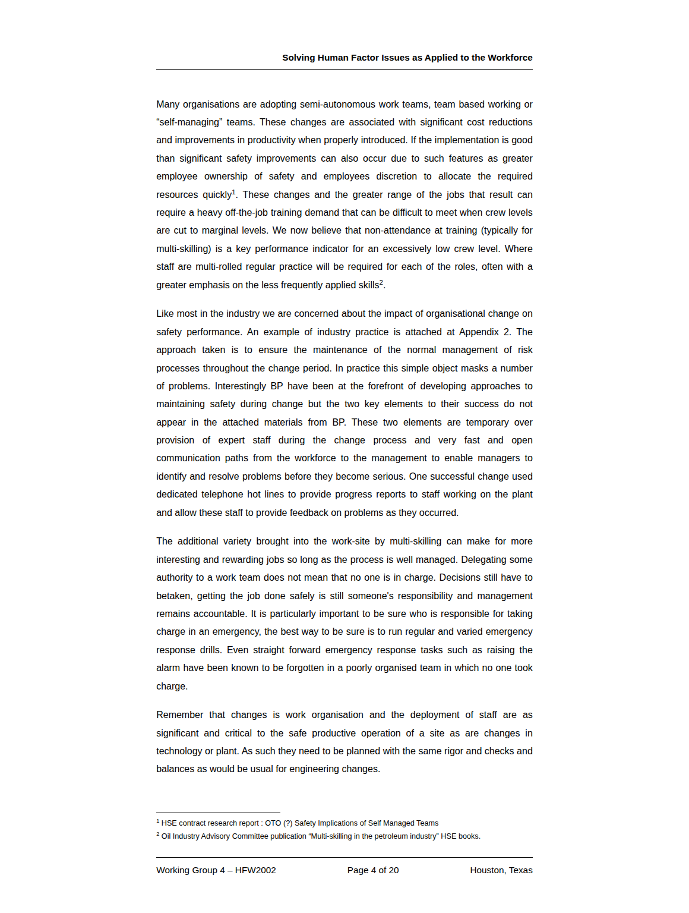Solving Human Factor Issues as Applied to the Workforce
Many organisations are adopting semi-autonomous work teams, team based working or “self-managing” teams. These changes are associated with significant cost reductions and improvements in productivity when properly introduced. If the implementation is good than significant safety improvements can also occur due to such features as greater employee ownership of safety and employees discretion to allocate the required resources quickly1. These changes and the greater range of the jobs that result can require a heavy off-the-job training demand that can be difficult to meet when crew levels are cut to marginal levels. We now believe that non-attendance at training (typically for multi-skilling) is a key performance indicator for an excessively low crew level. Where staff are multi-rolled regular practice will be required for each of the roles, often with a greater emphasis on the less frequently applied skills2.
Like most in the industry we are concerned about the impact of organisational change on safety performance. An example of industry practice is attached at Appendix 2. The approach taken is to ensure the maintenance of the normal management of risk processes throughout the change period. In practice this simple object masks a number of problems. Interestingly BP have been at the forefront of developing approaches to maintaining safety during change but the two key elements to their success do not appear in the attached materials from BP. These two elements are temporary over provision of expert staff during the change process and very fast and open communication paths from the workforce to the management to enable managers to identify and resolve problems before they become serious. One successful change used dedicated telephone hot lines to provide progress reports to staff working on the plant and allow these staff to provide feedback on problems as they occurred.
The additional variety brought into the work-site by multi-skilling can make for more interesting and rewarding jobs so long as the process is well managed. Delegating some authority to a work team does not mean that no one is in charge. Decisions still have to betaken, getting the job done safely is still someone's responsibility and management remains accountable. It is particularly important to be sure who is responsible for taking charge in an emergency, the best way to be sure is to run regular and varied emergency response drills. Even straight forward emergency response tasks such as raising the alarm have been known to be forgotten in a poorly organised team in which no one took charge.
Remember that changes is work organisation and the deployment of staff are as significant and critical to the safe productive operation of a site as are changes in technology or plant. As such they need to be planned with the same rigor and checks and balances as would be usual for engineering changes.
1 HSE contract research report : OTO (?) Safety Implications of Self Managed Teams
2 Oil Industry Advisory Committee publication “Multi-skilling in the petroleum industry” HSE books.
Working Group 4 – HFW2002 Page 4 of 20 Houston, Texas